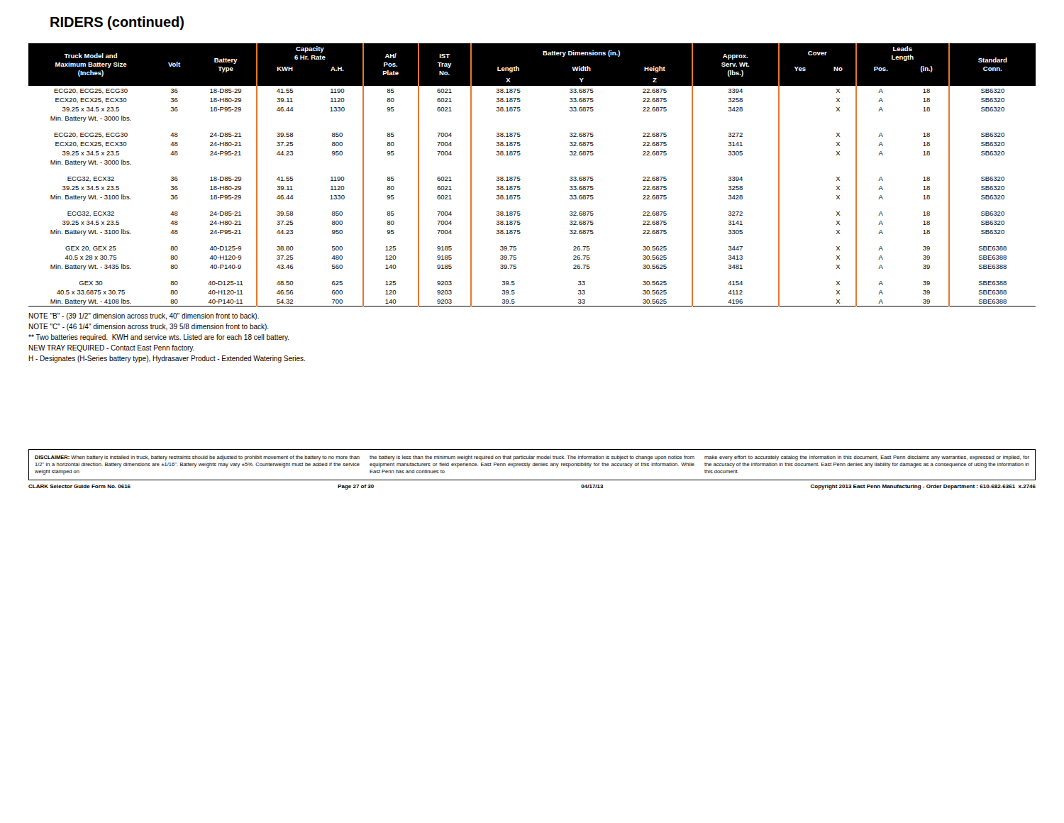RIDERS (continued)
| Truck Model and Maximum Battery Size (Inches) | Volt | Battery Type | Capacity 6 Hr. Rate | AH/ Pos. Plate | IST Tray No. | Battery Dimensions (in.) | Approx. Serv. Wt. (lbs.) | Cover | Leads Length | Standard Conn. |
| --- | --- | --- | --- | --- | --- | --- | --- | --- | --- | --- |
| KWH | A.H. | Length | Width | Height | Yes | No | Pos. | (in.) |
| | | X | Y | Z | | | | |
| ECG20, ECG25, ECG30 | 36 | 18-D85-29 | 41.55 | 1190 | 85 | 6021 | 38.1875 | 33.6875 | 22.6875 | 3394 | | X | A | 18 | SB6320 |
| ECX20, ECX25, ECX30 | 36 | 18-H80-29 | 39.11 | 1120 | 80 | 6021 | 38.1875 | 33.6875 | 22.6875 | 3258 | | X | A | 18 | SB6320 |
| 39.25 x 34.5 x 23.5 | 36 | 18-P95-29 | 46.44 | 1330 | 95 | 6021 | 38.1875 | 33.6875 | 22.6875 | 3428 | | X | A | 18 | SB6320 |
| Min. Battery Wt. - 3000 lbs. | | | | | | | | | | | | | | | |
| ECG20, ECG25, ECG30 | 48 | 24-D85-21 | 39.58 | 850 | 85 | 7004 | 38.1875 | 32.6875 | 22.6875 | 3272 | | X | A | 18 | SB6320 |
| ECX20, ECX25, ECX30 | 48 | 24-H80-21 | 37.25 | 800 | 80 | 7004 | 38.1875 | 32.6875 | 22.6875 | 3141 | | X | A | 18 | SB6320 |
| 39.25 x 34.5 x 23.5 | 48 | 24-P95-21 | 44.23 | 950 | 95 | 7004 | 38.1875 | 32.6875 | 22.6875 | 3305 | | X | A | 18 | SB6320 |
| Min. Battery Wt. - 3000 lbs. | | | | | | | | | | | | | | | |
| ECG32, ECX32 | 36 | 18-D85-29 | 41.55 | 1190 | 85 | 6021 | 38.1875 | 33.6875 | 22.6875 | 3394 | | X | A | 18 | SB6320 |
| 39.25 x 34.5 x 23.5 | 36 | 18-H80-29 | 39.11 | 1120 | 80 | 6021 | 38.1875 | 33.6875 | 22.6875 | 3258 | | X | A | 18 | SB6320 |
| Min. Battery Wt. - 3100 lbs. | 36 | 18-P95-29 | 46.44 | 1330 | 95 | 6021 | 38.1875 | 33.6875 | 22.6875 | 3428 | | X | A | 18 | SB6320 |
| ECG32, ECX32 | 48 | 24-D85-21 | 39.58 | 850 | 85 | 7004 | 38.1875 | 32.6875 | 22.6875 | 3272 | | X | A | 18 | SB6320 |
| 39.25 x 34.5 x 23.5 | 48 | 24-H80-21 | 37.25 | 800 | 80 | 7004 | 38.1875 | 32.6875 | 22.6875 | 3141 | | X | A | 18 | SB6320 |
| Min. Battery Wt. - 3100 lbs. | 48 | 24-P95-21 | 44.23 | 950 | 95 | 7004 | 38.1875 | 32.6875 | 22.6875 | 3305 | | X | A | 18 | SB6320 |
| GEX 20, GEX 25 | 80 | 40-D125-9 | 38.80 | 500 | 125 | 9185 | 39.75 | 26.75 | 30.5625 | 3447 | | X | A | 39 | SBE6388 |
| 40.5 x 28 x 30.75 | 80 | 40-H120-9 | 37.25 | 480 | 120 | 9185 | 39.75 | 26.75 | 30.5625 | 3413 | | X | A | 39 | SBE6388 |
| Min. Battery Wt. - 3435 lbs. | 80 | 40-P140-9 | 43.46 | 560 | 140 | 9185 | 39.75 | 26.75 | 30.5625 | 3481 | | X | A | 39 | SBE6388 |
| GEX 30 | 80 | 40-D125-11 | 48.50 | 625 | 125 | 9203 | 39.5 | 33 | 30.5625 | 4154 | | X | A | 39 | SBE6388 |
| 40.5 x 33.6875 x 30.75 | 80 | 40-H120-11 | 46.56 | 600 | 120 | 9203 | 39.5 | 33 | 30.5625 | 4112 | | X | A | 39 | SBE6388 |
| Min. Battery Wt. - 4108 lbs. | 80 | 40-P140-11 | 54.32 | 700 | 140 | 9203 | 39.5 | 33 | 30.5625 | 4196 | | X | A | 39 | SBE6388 |
NOTE "B" - (39 1/2" dimension across truck, 40" dimension front to back).
NOTE "C" - (46 1/4" dimension across truck, 39 5/8 dimension front to back).
** Two batteries required. KWH and service wts. Listed are for each 18 cell battery.
NEW TRAY REQUIRED - Contact East Penn factory.
H - Designates (H-Series battery type), Hydrasaver Product - Extended Watering Series.
DISCLAIMER: When battery is installed in truck, battery restraints should be adjusted to prohibit movement of the battery to no more than 1/2" in a horizontal direction. Battery dimensions are ±1/16". Battery weights may vary ±5%. Counterweight must be added if the service weight stamped on
the battery is less than the minimum weight required on that particular model truck. The information is subject to change upon notice from equipment manufacturers or field experience. East Penn expressly denies any responsibility for the accuracy of this information. While East Penn has and continues to
make every effort to accurately catalog the information in this document, East Penn disclaims any warranties, expressed or implied, for the accuracy of the information in this document. East Penn denies any liability for damages as a consequence of using the information in this document.
CLARK Selector Guide Form No. 0616 Page 27 of 30 04/17/13 Copyright 2013 East Penn Manufacturing - Order Department : 610-682-6361 x.2746